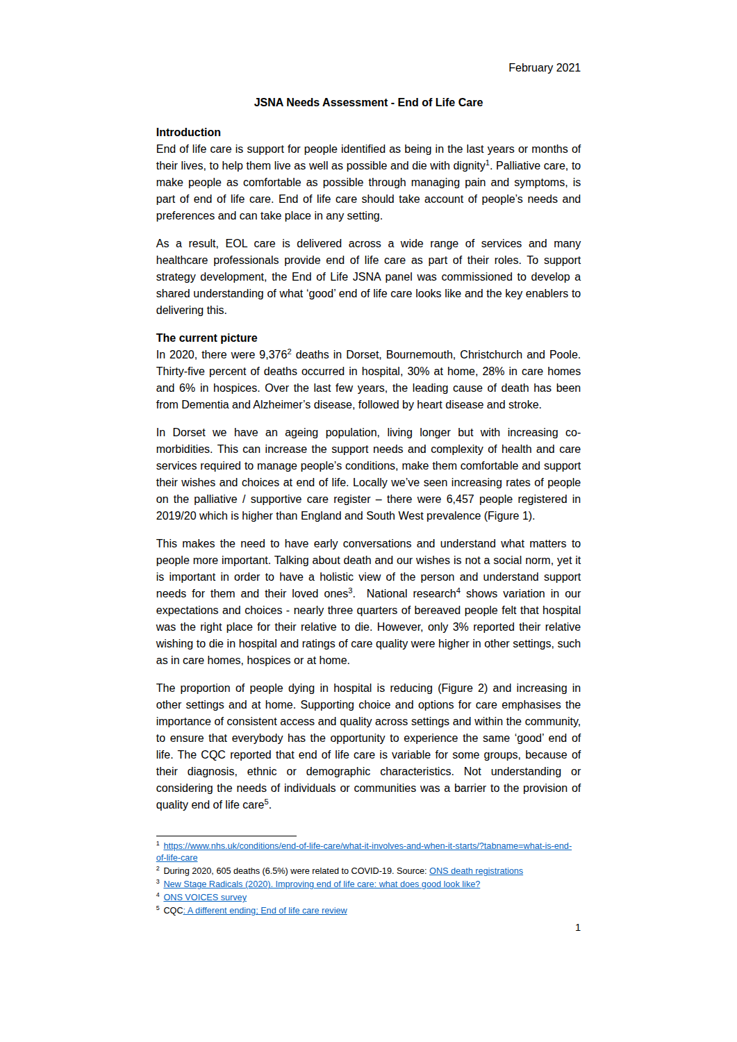February 2021
JSNA Needs Assessment - End of Life Care
Introduction
End of life care is support for people identified as being in the last years or months of their lives, to help them live as well as possible and die with dignity1. Palliative care, to make people as comfortable as possible through managing pain and symptoms, is part of end of life care. End of life care should take account of people’s needs and preferences and can take place in any setting.
As a result, EOL care is delivered across a wide range of services and many healthcare professionals provide end of life care as part of their roles. To support strategy development, the End of Life JSNA panel was commissioned to develop a shared understanding of what ‘good’ end of life care looks like and the key enablers to delivering this.
The current picture
In 2020, there were 9,3762 deaths in Dorset, Bournemouth, Christchurch and Poole. Thirty-five percent of deaths occurred in hospital, 30% at home, 28% in care homes and 6% in hospices. Over the last few years, the leading cause of death has been from Dementia and Alzheimer’s disease, followed by heart disease and stroke.
In Dorset we have an ageing population, living longer but with increasing co-morbidities. This can increase the support needs and complexity of health and care services required to manage people’s conditions, make them comfortable and support their wishes and choices at end of life. Locally we’ve seen increasing rates of people on the palliative / supportive care register – there were 6,457 people registered in 2019/20 which is higher than England and South West prevalence (Figure 1).
This makes the need to have early conversations and understand what matters to people more important. Talking about death and our wishes is not a social norm, yet it is important in order to have a holistic view of the person and understand support needs for them and their loved ones3. National research4 shows variation in our expectations and choices - nearly three quarters of bereaved people felt that hospital was the right place for their relative to die. However, only 3% reported their relative wishing to die in hospital and ratings of care quality were higher in other settings, such as in care homes, hospices or at home.
The proportion of people dying in hospital is reducing (Figure 2) and increasing in other settings and at home. Supporting choice and options for care emphasises the importance of consistent access and quality across settings and within the community, to ensure that everybody has the opportunity to experience the same ‘good’ end of life. The CQC reported that end of life care is variable for some groups, because of their diagnosis, ethnic or demographic characteristics. Not understanding or considering the needs of individuals or communities was a barrier to the provision of quality end of life care5.
1 https://www.nhs.uk/conditions/end-of-life-care/what-it-involves-and-when-it-starts/?tabname=what-is-end-of-life-care
2 During 2020, 605 deaths (6.5%) were related to COVID-19. Source: ONS death registrations
3 New Stage Radicals (2020). Improving end of life care: what does good look like?
4 ONS VOICES survey
5 CQC: A different ending; End of life care review
1